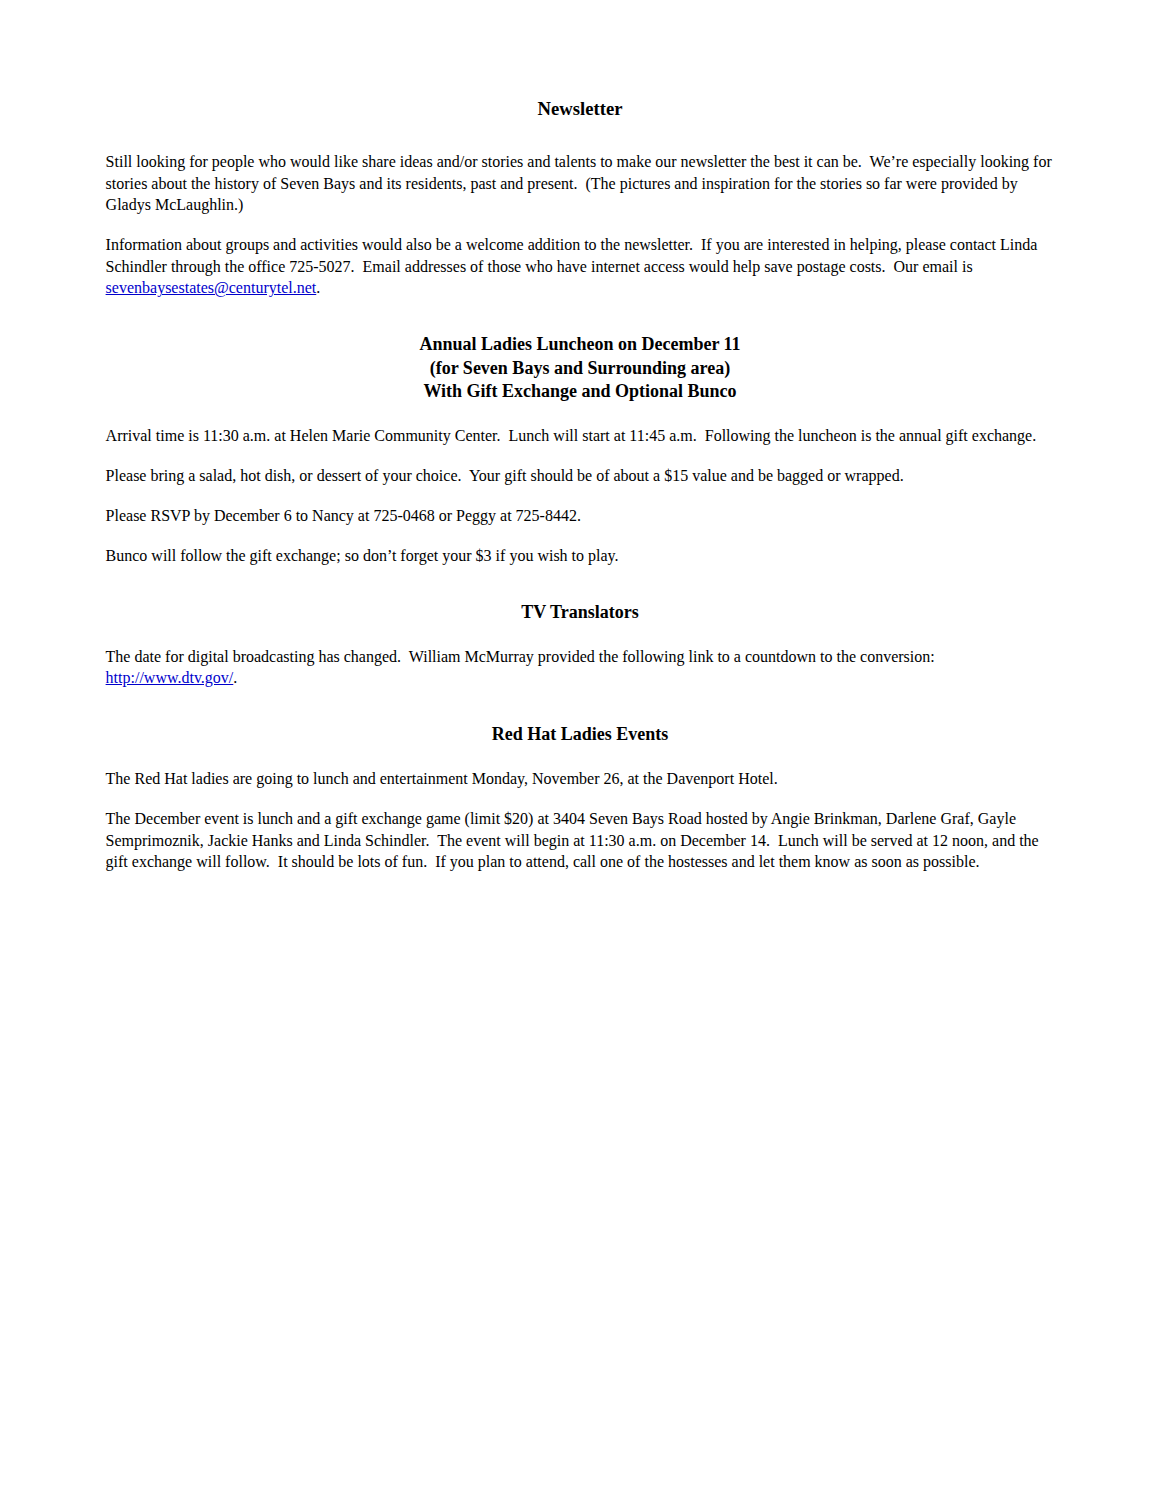Newsletter
Still looking for people who would like share ideas and/or stories and talents to make our newsletter the best it can be. We’re especially looking for stories about the history of Seven Bays and its residents, past and present. (The pictures and inspiration for the stories so far were provided by Gladys McLaughlin.)
Information about groups and activities would also be a welcome addition to the newsletter. If you are interested in helping, please contact Linda Schindler through the office 725-5027. Email addresses of those who have internet access would help save postage costs. Our email is sevenbaysestates@centurytel.net.
Annual Ladies Luncheon on December 11
(for Seven Bays and Surrounding area)
With Gift Exchange and Optional Bunco
Arrival time is 11:30 a.m. at Helen Marie Community Center. Lunch will start at 11:45 a.m. Following the luncheon is the annual gift exchange.
Please bring a salad, hot dish, or dessert of your choice. Your gift should be of about a $15 value and be bagged or wrapped.
Please RSVP by December 6 to Nancy at 725-0468 or Peggy at 725-8442.
Bunco will follow the gift exchange; so don’t forget your $3 if you wish to play.
TV Translators
The date for digital broadcasting has changed. William McMurray provided the following link to a countdown to the conversion: http://www.dtv.gov/.
Red Hat Ladies Events
The Red Hat ladies are going to lunch and entertainment Monday, November 26, at the Davenport Hotel.
The December event is lunch and a gift exchange game (limit $20) at 3404 Seven Bays Road hosted by Angie Brinkman, Darlene Graf, Gayle Semprimoznik, Jackie Hanks and Linda Schindler. The event will begin at 11:30 a.m. on December 14. Lunch will be served at 12 noon, and the gift exchange will follow. It should be lots of fun. If you plan to attend, call one of the hostesses and let them know as soon as possible.